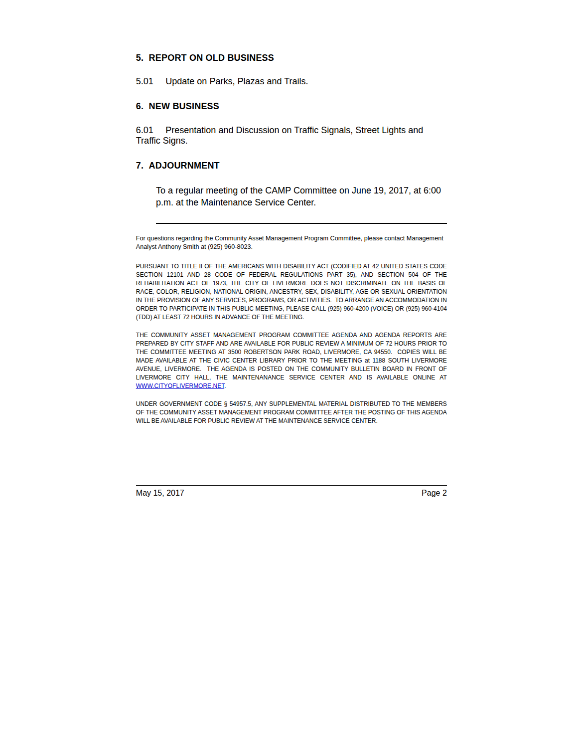5. REPORT ON OLD BUSINESS
5.01 Update on Parks, Plazas and Trails.
6. NEW BUSINESS
6.01 Presentation and Discussion on Traffic Signals, Street Lights and Traffic Signs.
7. ADJOURNMENT
To a regular meeting of the CAMP Committee on June 19, 2017, at 6:00 p.m. at the Maintenance Service Center.
For questions regarding the Community Asset Management Program Committee, please contact Management Analyst Anthony Smith at (925) 960-8023.
PURSUANT TO TITLE II OF THE AMERICANS WITH DISABILITY ACT (CODIFIED AT 42 UNITED STATES CODE SECTION 12101 AND 28 CODE OF FEDERAL REGULATIONS PART 35), AND SECTION 504 OF THE REHABILITATION ACT OF 1973, THE CITY OF LIVERMORE DOES NOT DISCRIMINATE ON THE BASIS OF RACE, COLOR, RELIGION, NATIONAL ORIGIN, ANCESTRY, SEX, DISABILITY, AGE OR SEXUAL ORIENTATION IN THE PROVISION OF ANY SERVICES, PROGRAMS, OR ACTIVITIES. TO ARRANGE AN ACCOMMODATION IN ORDER TO PARTICIPATE IN THIS PUBLIC MEETING, PLEASE CALL (925) 960-4200 (VOICE) OR (925) 960-4104 (TDD) AT LEAST 72 HOURS IN ADVANCE OF THE MEETING.
THE COMMUNITY ASSET MANAGEMENT PROGRAM COMMITTEE AGENDA AND AGENDA REPORTS ARE PREPARED BY CITY STAFF AND ARE AVAILABLE FOR PUBLIC REVIEW A MINIMUM OF 72 HOURS PRIOR TO THE COMMITTEE MEETING AT 3500 ROBERTSON PARK ROAD, LIVERMORE, CA 94550. COPIES WILL BE MADE AVAILABLE AT THE CIVIC CENTER LIBRARY PRIOR TO THE MEETING at 1188 SOUTH LIVERMORE AVENUE, LIVERMORE. THE AGENDA IS POSTED ON THE COMMUNITY BULLETIN BOARD IN FRONT OF LIVERMORE CITY HALL, THE MAINTENANANCE SERVICE CENTER AND IS AVAILABLE ONLINE AT WWW.CITYOFLIVERMORE.NET.
UNDER GOVERNMENT CODE § 54957.5, ANY SUPPLEMENTAL MATERIAL DISTRIBUTED TO THE MEMBERS OF THE COMMUNITY ASSET MANAGEMENT PROGRAM COMMITTEE AFTER THE POSTING OF THIS AGENDA WILL BE AVAILABLE FOR PUBLIC REVIEW AT THE MAINTENANCE SERVICE CENTER.
May 15, 2017 Page 2